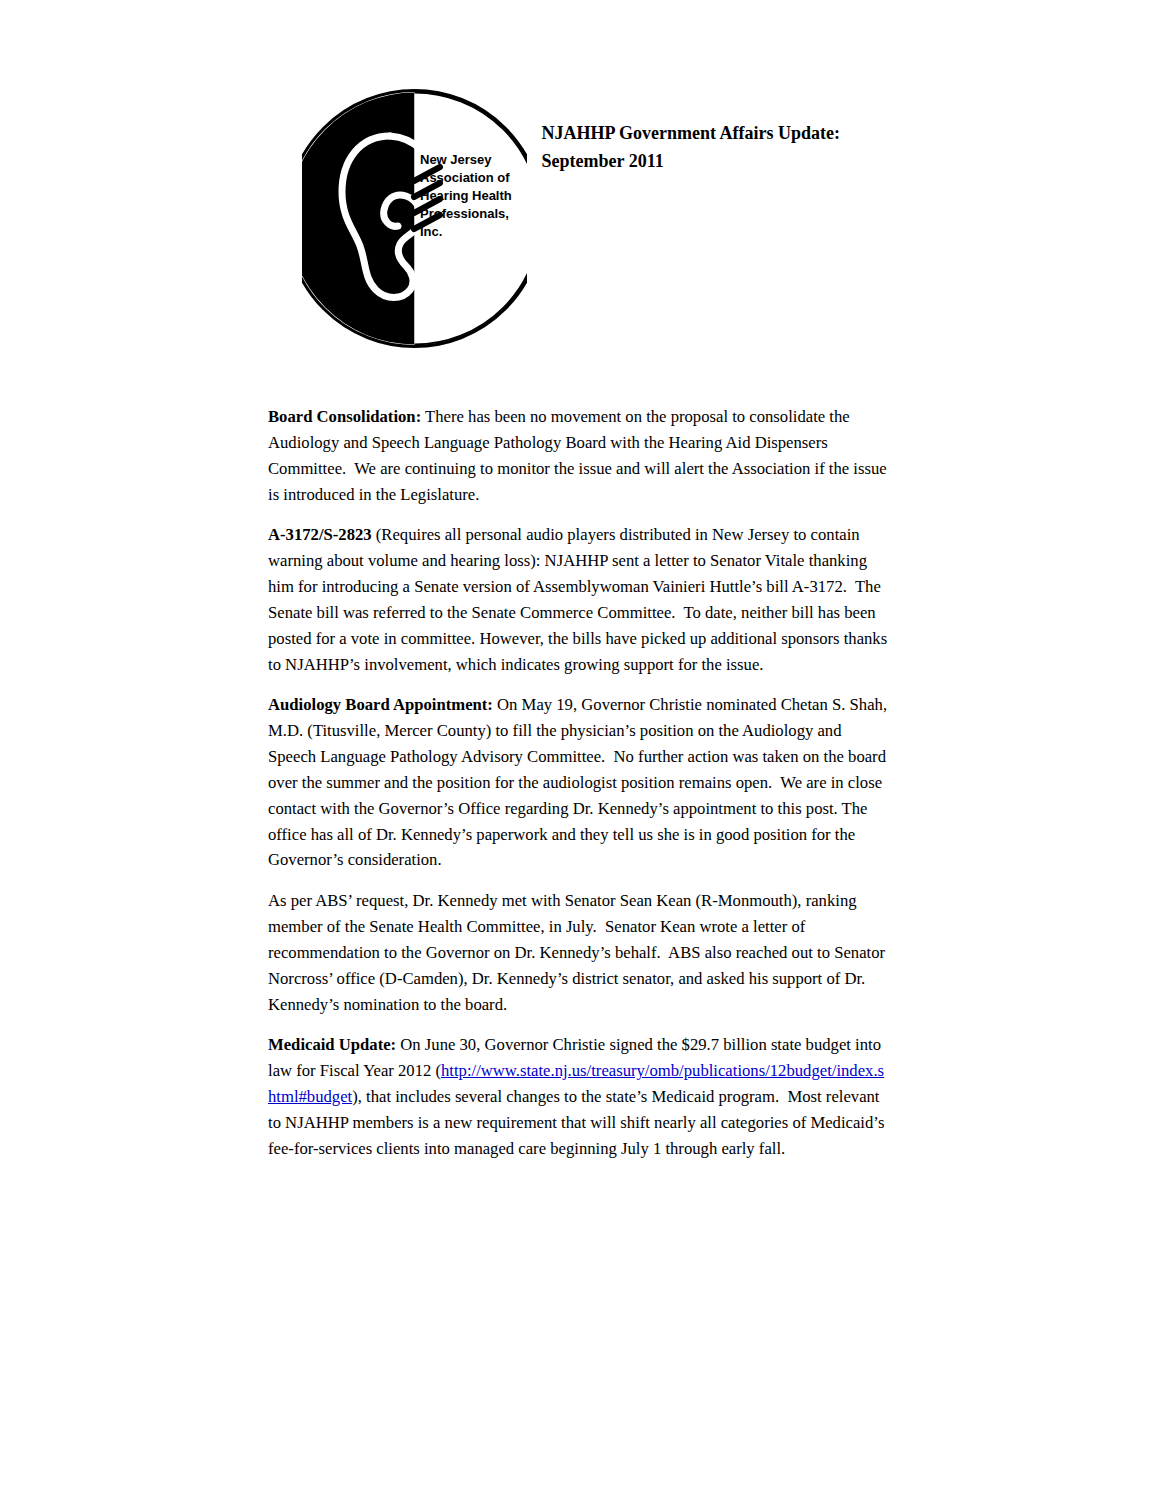New Jersey Association of Hearing Health Professionals, Inc.
NJAHHP Government Affairs Update: September 2011
Board Consolidation: There has been no movement on the proposal to consolidate the Audiology and Speech Language Pathology Board with the Hearing Aid Dispensers Committee. We are continuing to monitor the issue and will alert the Association if the issue is introduced in the Legislature.
A-3172/S-2823 (Requires all personal audio players distributed in New Jersey to contain warning about volume and hearing loss): NJAHHP sent a letter to Senator Vitale thanking him for introducing a Senate version of Assemblywoman Vainieri Huttle’s bill A-3172. The Senate bill was referred to the Senate Commerce Committee. To date, neither bill has been posted for a vote in committee. However, the bills have picked up additional sponsors thanks to NJAHHP’s involvement, which indicates growing support for the issue.
Audiology Board Appointment: On May 19, Governor Christie nominated Chetan S. Shah, M.D. (Titusville, Mercer County) to fill the physician’s position on the Audiology and Speech Language Pathology Advisory Committee. No further action was taken on the board over the summer and the position for the audiologist position remains open. We are in close contact with the Governor’s Office regarding Dr. Kennedy’s appointment to this post. The office has all of Dr. Kennedy’s paperwork and they tell us she is in good position for the Governor’s consideration.
As per ABS’ request, Dr. Kennedy met with Senator Sean Kean (R-Monmouth), ranking member of the Senate Health Committee, in July. Senator Kean wrote a letter of recommendation to the Governor on Dr. Kennedy’s behalf. ABS also reached out to Senator Norcross’ office (D-Camden), Dr. Kennedy’s district senator, and asked his support of Dr. Kennedy’s nomination to the board.
Medicaid Update: On June 30, Governor Christie signed the $29.7 billion state budget into law for Fiscal Year 2012 (http://www.state.nj.us/treasury/omb/publications/12budget/index.shtml#budget), that includes several changes to the state’s Medicaid program. Most relevant to NJAHHP members is a new requirement that will shift nearly all categories of Medicaid’s fee-for-services clients into managed care beginning July 1 through early fall.